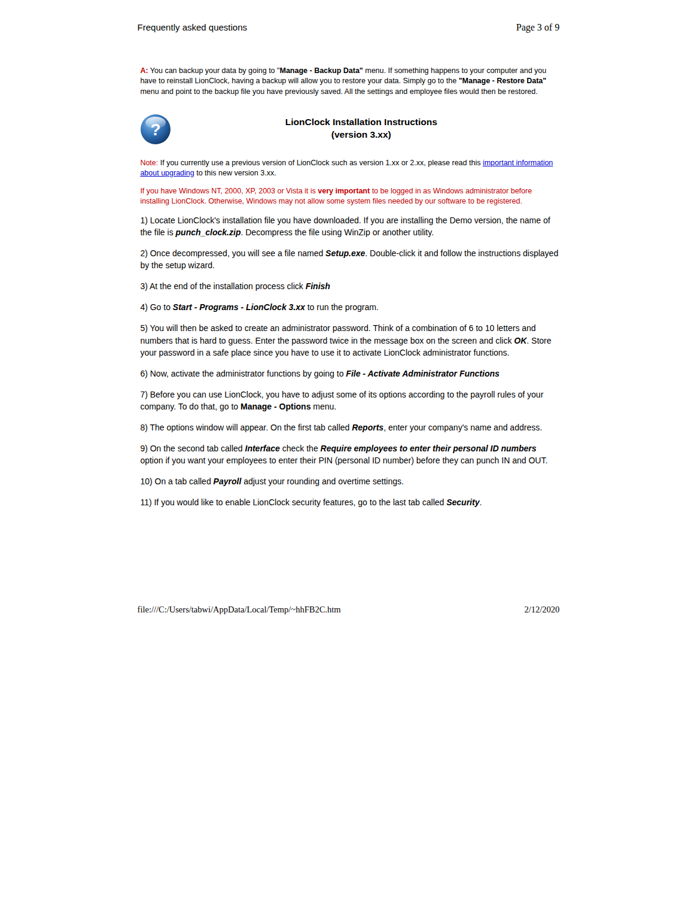Frequently asked questions
Page 3 of 9
A: You can backup your data by going to "Manage - Backup Data" menu. If something happens to your computer and you have to reinstall LionClock, having a backup will allow you to restore your data. Simply go to the "Manage - Restore Data" menu and point to the backup file you have previously saved. All the settings and employee files would then be restored.
?
LionClock Installation Instructions
(version 3.xx)
Note: If you currently use a previous version of LionClock such as version 1.xx or 2.xx, please read this important information about upgrading to this new version 3.xx.
If you have Windows NT, 2000, XP, 2003 or Vista it is very important to be logged in as Windows administrator before installing LionClock. Otherwise, Windows may not allow some system files needed by our software to be registered.
1) Locate LionClock's installation file you have downloaded. If you are installing the Demo version, the name of the file is punch_clock.zip. Decompress the file using WinZip or another utility.
2) Once decompressed, you will see a file named Setup.exe. Double-click it and follow the instructions displayed by the setup wizard.
3) At the end of the installation process click Finish
4) Go to Start - Programs - LionClock 3.xx to run the program.
5) You will then be asked to create an administrator password. Think of a combination of 6 to 10 letters and numbers that is hard to guess. Enter the password twice in the message box on the screen and click OK. Store your password in a safe place since you have to use it to activate LionClock administrator functions.
6) Now, activate the administrator functions by going to File - Activate Administrator Functions
7) Before you can use LionClock, you have to adjust some of its options according to the payroll rules of your company. To do that, go to Manage - Options menu.
8) The options window will appear. On the first tab called Reports, enter your company's name and address.
9) On the second tab called Interface check the Require employees to enter their personal ID numbers option if you want your employees to enter their PIN (personal ID number) before they can punch IN and OUT.
10) On a tab called Payroll adjust your rounding and overtime settings.
11) If you would like to enable LionClock security features, go to the last tab called Security.
file:///C:/Users/tabwi/AppData/Local/Temp/~hhFB2C.htm
2/12/2020